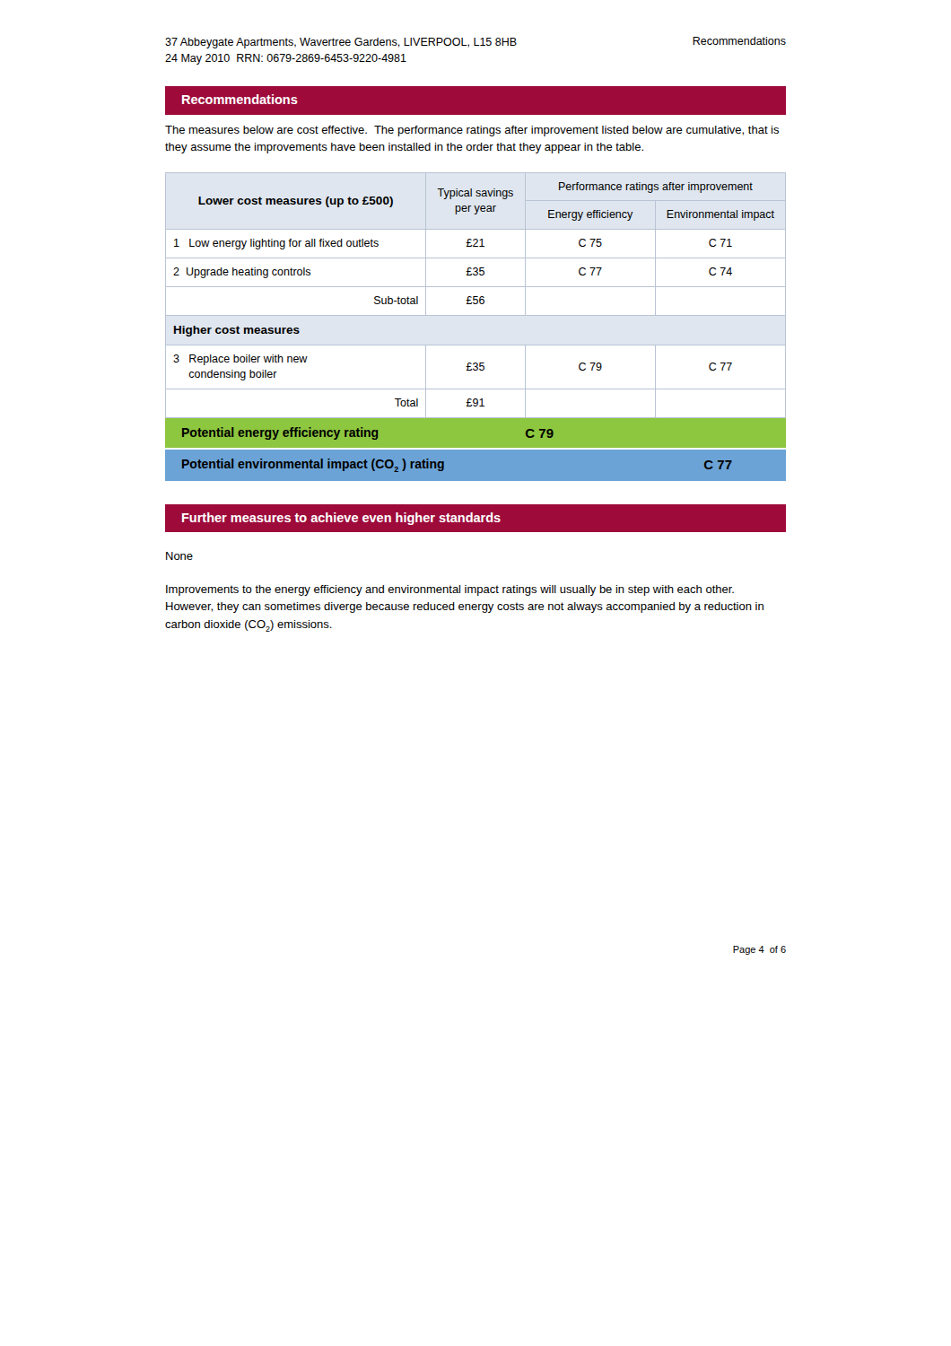37 Abbeygate Apartments, Wavertree Gardens, LIVERPOOL, L15 8HB
24 May 2010 RRN: 0679-2869-6453-9220-4981
Recommendations
Recommendations
The measures below are cost effective. The performance ratings after improvement listed below are cumulative, that is they assume the improvements have been installed in the order that they appear in the table.
| Lower cost measures (up to £500) | Typical savings per year | Performance ratings after improvement |
| --- | --- | --- |
| Energy efficiency | Environmental impact |
| 1 Low energy lighting for all fixed outlets | £21 | C 75 | C 71 |
| 2 Upgrade heating controls | £35 | C 77 | C 74 |
| Sub-total | £56 | | |
| Higher cost measures |
| 3 Replace boiler with new condensing boiler | £35 | C 79 | C 77 |
| Total | £91 | | |
Potential energy efficiency rating C 79
Potential environmental impact (CO2 ) rating C 77
Further measures to achieve even higher standards
None
Improvements to the energy efficiency and environmental impact ratings will usually be in step with each other. However, they can sometimes diverge because reduced energy costs are not always accompanied by a reduction in carbon dioxide (CO2) emissions.
Page 4 of 6